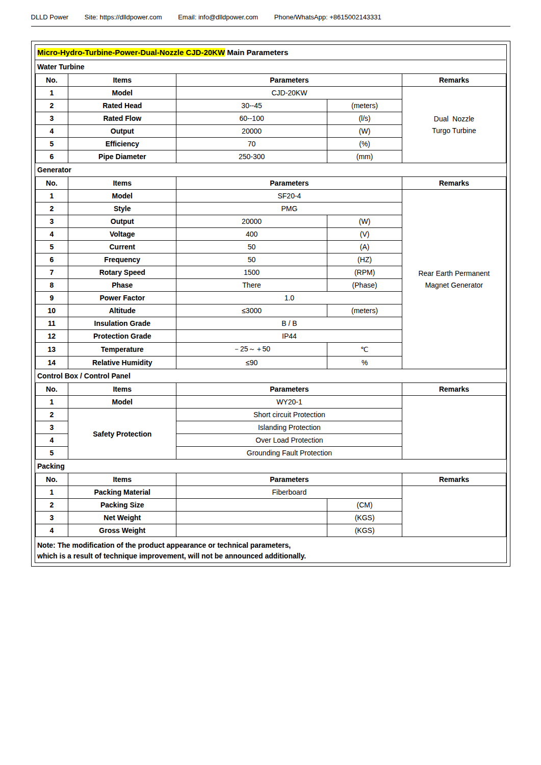DLLD Power Site: https://dlldpower.com Email: info@dlldpower.com Phone/WhatsApp: +8615002143331
| Micro-Hydro-Turbine-Power-Dual-Nozzle CJD-20KW Main Parameters |
| Water Turbine |
| No. | Items | Parameters | Remarks |
| 1 | Model | CJD-20KW | Dual Nozzle Turgo Turbine |
| 2 | Rated Head | 30--45 | (meters) |
| 3 | Rated Flow | 60--100 | (l/s) |
| 4 | Output | 20000 | (W) |
| 5 | Efficiency | 70 | (%) |
| 6 | Pipe Diameter | 250-300 | (mm) |
| Generator |
| No. | Items | Parameters | Remarks |
| 1 | Model | SF20-4 | Rear Earth Permanent Magnet Generator |
| 2 | Style | PMG |
| 3 | Output | 20000 | (W) |
| 4 | Voltage | 400 | (V) |
| 5 | Current | 50 | (A) |
| 6 | Frequency | 50 | (HZ) |
| 7 | Rotary Speed | 1500 | (RPM) |
| 8 | Phase | There | (Phase) |
| 9 | Power Factor | 1.0 |
| 10 | Altitude | ≤3000 | (meters) |
| 11 | Insulation Grade | B / B |
| 12 | Protection Grade | IP44 |
| 13 | Temperature | －25～＋50 | ℃ |
| 14 | Relative Humidity | ≤90 | % |
| Control Box / Control Panel |
| No. | Items | Parameters | Remarks |
| 1 | Model | WY20-1 | |
| 2 | Safety Protection | Short circuit Protection |
| 3 | Islanding Protection |
| 4 | Over Load Protection |
| 5 | Grounding Fault Protection |
| Packing |
| No. | Items | Parameters | Remarks |
| 1 | Packing Material | Fiberboard | |
| 2 | Packing Size | | (CM) |
| 3 | Net Weight | | (KGS) |
| 4 | Gross Weight | | (KGS) |
| Note: The modification of the product appearance or technical parameters, which is a result of technique improvement, will not be announced additionally. |